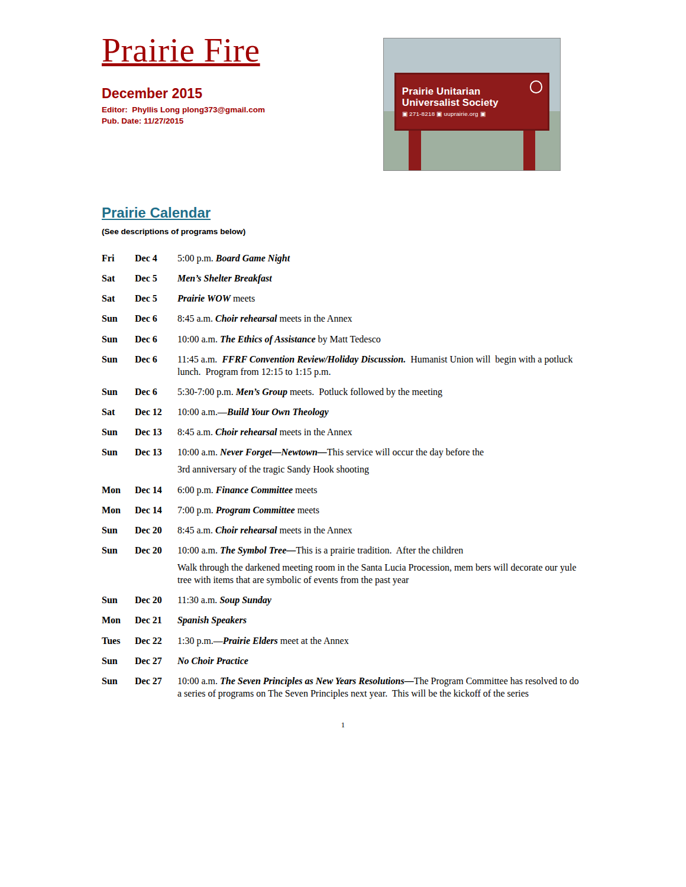Prairie Fire
December 2015
Editor: Phyllis Long plong373@gmail.com
Pub. Date: 11/27/2015
Prairie Unitarian Universalist Society ▣ 271-8218 ▣ uuprairie.org ▣
Prairie Calendar
(See descriptions of programs below)
| Fri | Dec 4 | 5:00 p.m. Board Game Night |
| Sat | Dec 5 | Men’s Shelter Breakfast |
| Sat | Dec 5 | Prairie WOW meets |
| Sun | Dec 6 | 8:45 a.m. Choir rehearsal meets in the Annex |
| Sun | Dec 6 | 10:00 a.m. The Ethics of Assistance by Matt Tedesco |
| Sun | Dec 6 | 11:45 a.m. FFRF Convention Review/Holiday Discussion. Humanist Union will begin with a potluck lunch. Program from 12:15 to 1:15 p.m. |
| Sun | Dec 6 | 5:30-7:00 p.m. Men’s Group meets. Potluck followed by the meeting |
| Sat | Dec 12 | 10:00 a.m.— Build Your Own Theology |
| Sun | Dec 13 | 8:45 a.m. Choir rehearsal meets in the Annex |
| Sun | Dec 13 | 10:00 a.m. Never Forget—Newtown— This service will occur the day before the 3rd anniversary of the tragic Sandy Hook shooting |
| Mon | Dec 14 | 6:00 p.m. Finance Committee meets |
| Mon | Dec 14 | 7:00 p.m. Program Committee meets |
| Sun | Dec 20 | 8:45 a.m. Choir rehearsal meets in the Annex |
| Sun | Dec 20 | 10:00 a.m. The Symbol Tree— This is a prairie tradition. After the children Walk through the darkened meeting room in the Santa Lucia Procession, mem bers will decorate our yule tree with items that are symbolic of events from the past year |
| Sun | Dec 20 | 11:30 a.m. Soup Sunday |
| Mon | Dec 21 | Spanish Speakers |
| Tues | Dec 22 | 1:30 p.m.— Prairie Elders meet at the Annex |
| Sun | Dec 27 | No Choir Practice |
| Sun | Dec 27 | 10:00 a.m. The Seven Principles as New Years Resolutions— The Program Committee has resolved to do a series of programs on The Seven Principles next year. This will be the kickoff of the series |
1